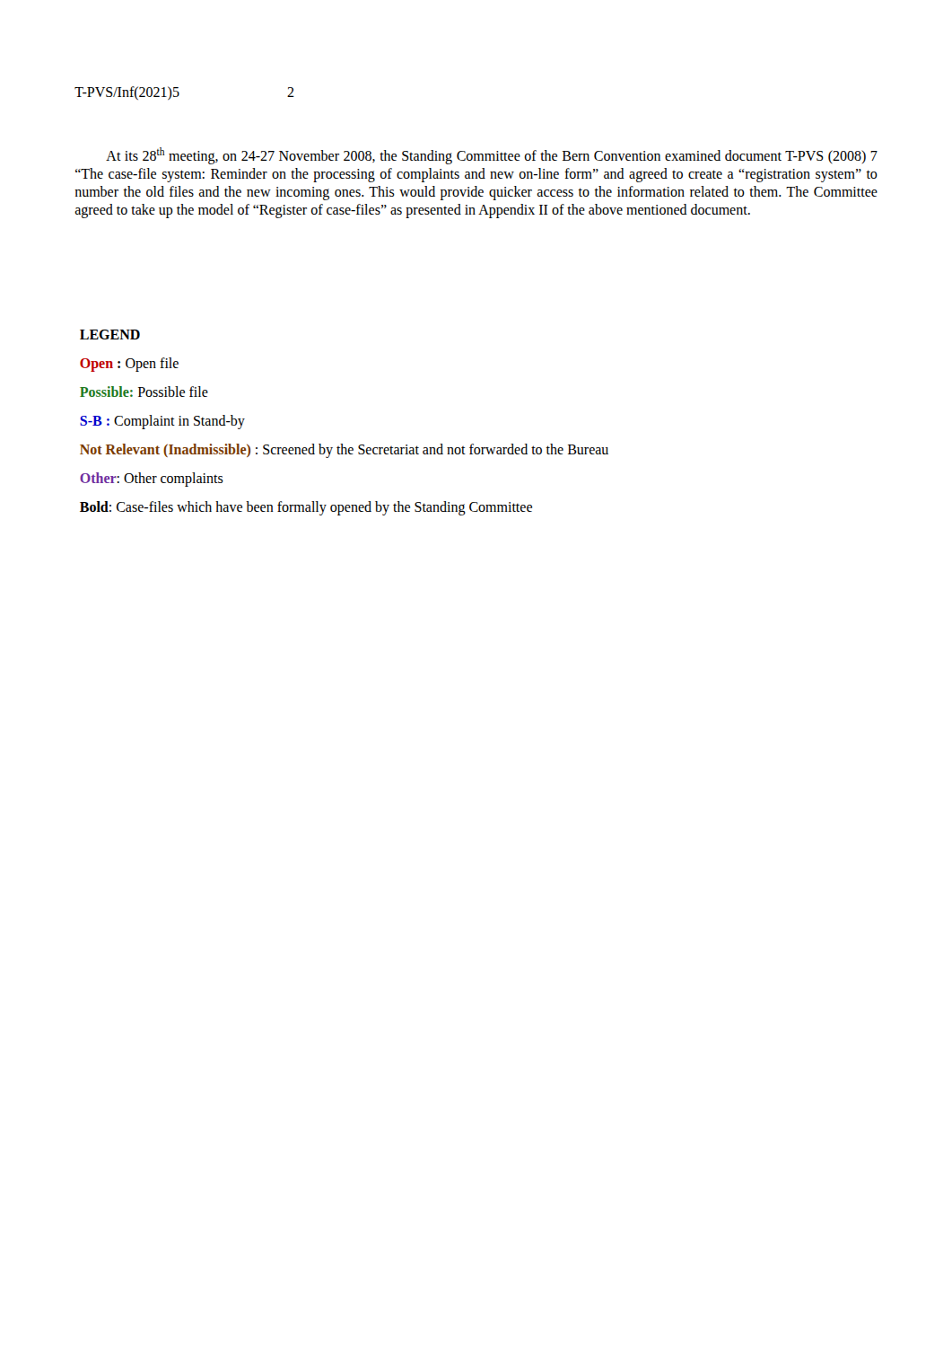T-PVS/Inf(2021)5 2
At its 28th meeting, on 24-27 November 2008, the Standing Committee of the Bern Convention examined document T-PVS (2008) 7 “The case-file system: Reminder on the processing of complaints and new on-line form” and agreed to create a “registration system” to number the old files and the new incoming ones. This would provide quicker access to the information related to them. The Committee agreed to take up the model of “Register of case-files” as presented in Appendix II of the above mentioned document.
LEGEND
Open : Open file
Possible: Possible file
S-B : Complaint in Stand-by
Not Relevant (Inadmissible) : Screened by the Secretariat and not forwarded to the Bureau
Other: Other complaints
Bold: Case-files which have been formally opened by the Standing Committee